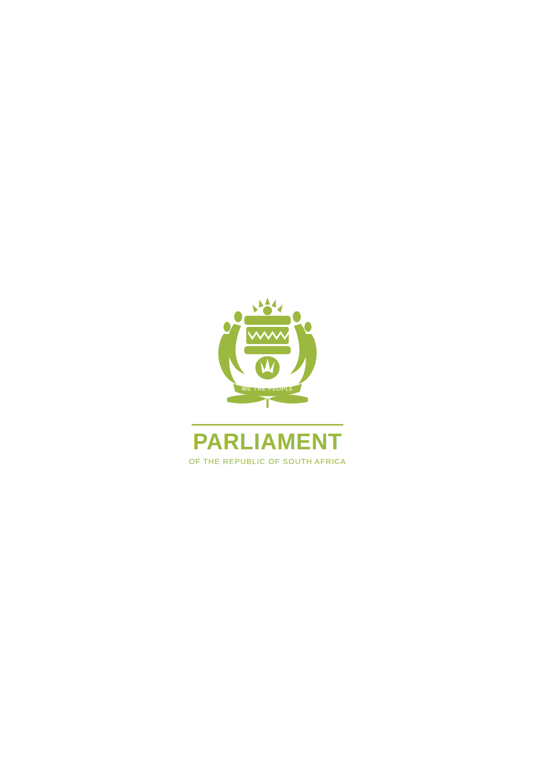WE THE PEOPLE
PARLIAMENT
of the Republic of South Africa